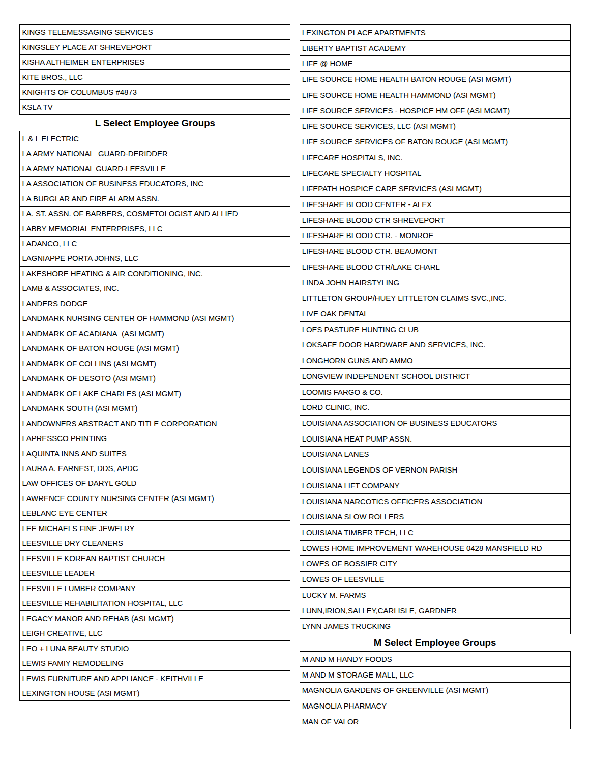| KINGS TELEMESSAGING SERVICES |
| KINGSLEY PLACE AT SHREVEPORT |
| KISHA ALTHEIMER ENTERPRISES |
| KITE BROS., LLC |
| KNIGHTS OF COLUMBUS #4873 |
| KSLA TV |
| L Select Employee Groups |
| L & L ELECTRIC |
| LA ARMY NATIONAL GUARD-DERIDDER |
| LA ARMY NATIONAL GUARD-LEESVILLE |
| LA ASSOCIATION OF BUSINESS EDUCATORS, INC |
| LA BURGLAR AND FIRE ALARM ASSN. |
| LA. ST. ASSN. OF BARBERS, COSMETOLOGIST AND ALLIED |
| LABBY MEMORIAL ENTERPRISES, LLC |
| LADANCO, LLC |
| LAGNIAPPE PORTA JOHNS, LLC |
| LAKESHORE HEATING & AIR CONDITIONING, INC. |
| LAMB & ASSOCIATES, INC. |
| LANDERS DODGE |
| LANDMARK NURSING CENTER OF HAMMOND (ASI MGMT) |
| LANDMARK OF ACADIANA (ASI MGMT) |
| LANDMARK OF BATON ROUGE (ASI MGMT) |
| LANDMARK OF COLLINS (ASI MGMT) |
| LANDMARK OF DESOTO (ASI MGMT) |
| LANDMARK OF LAKE CHARLES (ASI MGMT) |
| LANDMARK SOUTH (ASI MGMT) |
| LANDOWNERS ABSTRACT AND TITLE CORPORATION |
| LAPRESSCO PRINTING |
| LAQUINTA INNS AND SUITES |
| LAURA A. EARNEST, DDS, APDC |
| LAW OFFICES OF DARYL GOLD |
| LAWRENCE COUNTY NURSING CENTER (ASI MGMT) |
| LEBLANC EYE CENTER |
| LEE MICHAELS FINE JEWELRY |
| LEESVILLE DRY CLEANERS |
| LEESVILLE KOREAN BAPTIST CHURCH |
| LEESVILLE LEADER |
| LEESVILLE LUMBER COMPANY |
| LEESVILLE REHABILITATION HOSPITAL, LLC |
| LEGACY MANOR AND REHAB (ASI MGMT) |
| LEIGH CREATIVE, LLC |
| LEO + LUNA BEAUTY STUDIO |
| LEWIS FAMIY REMODELING |
| LEWIS FURNITURE AND APPLIANCE - KEITHVILLE |
| LEXINGTON HOUSE (ASI MGMT) |
| LEXINGTON PLACE APARTMENTS |
| LIBERTY BAPTIST ACADEMY |
| LIFE @ HOME |
| LIFE SOURCE HOME HEALTH BATON ROUGE (ASI MGMT) |
| LIFE SOURCE HOME HEALTH HAMMOND (ASI MGMT) |
| LIFE SOURCE SERVICES - HOSPICE HM OFF (ASI MGMT) |
| LIFE SOURCE SERVICES, LLC (ASI MGMT) |
| LIFE SOURCE SERVICES OF BATON ROUGE (ASI MGMT) |
| LIFECARE HOSPITALS, INC. |
| LIFECARE SPECIALTY HOSPITAL |
| LIFEPATH HOSPICE CARE SERVICES (ASI MGMT) |
| LIFESHARE BLOOD CENTER - ALEX |
| LIFESHARE BLOOD CTR SHREVEPORT |
| LIFESHARE BLOOD CTR. - MONROE |
| LIFESHARE BLOOD CTR. BEAUMONT |
| LIFESHARE BLOOD CTR/LAKE CHARL |
| LINDA JOHN HAIRSTYLING |
| LITTLETON GROUP/HUEY LITTLETON CLAIMS SVC.,INC. |
| LIVE OAK DENTAL |
| LOES PASTURE HUNTING CLUB |
| LOKSAFE DOOR HARDWARE AND SERVICES, INC. |
| LONGHORN GUNS AND AMMO |
| LONGVIEW INDEPENDENT SCHOOL DISTRICT |
| LOOMIS FARGO & CO. |
| LORD CLINIC, INC. |
| LOUISIANA ASSOCIATION OF BUSINESS EDUCATORS |
| LOUISIANA HEAT PUMP ASSN. |
| LOUISIANA LANES |
| LOUISIANA LEGENDS OF VERNON PARISH |
| LOUISIANA LIFT COMPANY |
| LOUISIANA NARCOTICS OFFICERS ASSOCIATION |
| LOUISIANA SLOW ROLLERS |
| LOUISIANA TIMBER TECH, LLC |
| LOWES HOME IMPROVEMENT WAREHOUSE 0428 MANSFIELD RD |
| LOWES OF BOSSIER CITY |
| LOWES OF LEESVILLE |
| LUCKY M. FARMS |
| LUNN,IRION,SALLEY,CARLISLE, GARDNER |
| LYNN JAMES TRUCKING |
| M Select Employee Groups |
| M AND M HANDY FOODS |
| M AND M STORAGE MALL, LLC |
| MAGNOLIA GARDENS OF GREENVILLE (ASI MGMT) |
| MAGNOLIA PHARMACY |
| MAN OF VALOR |